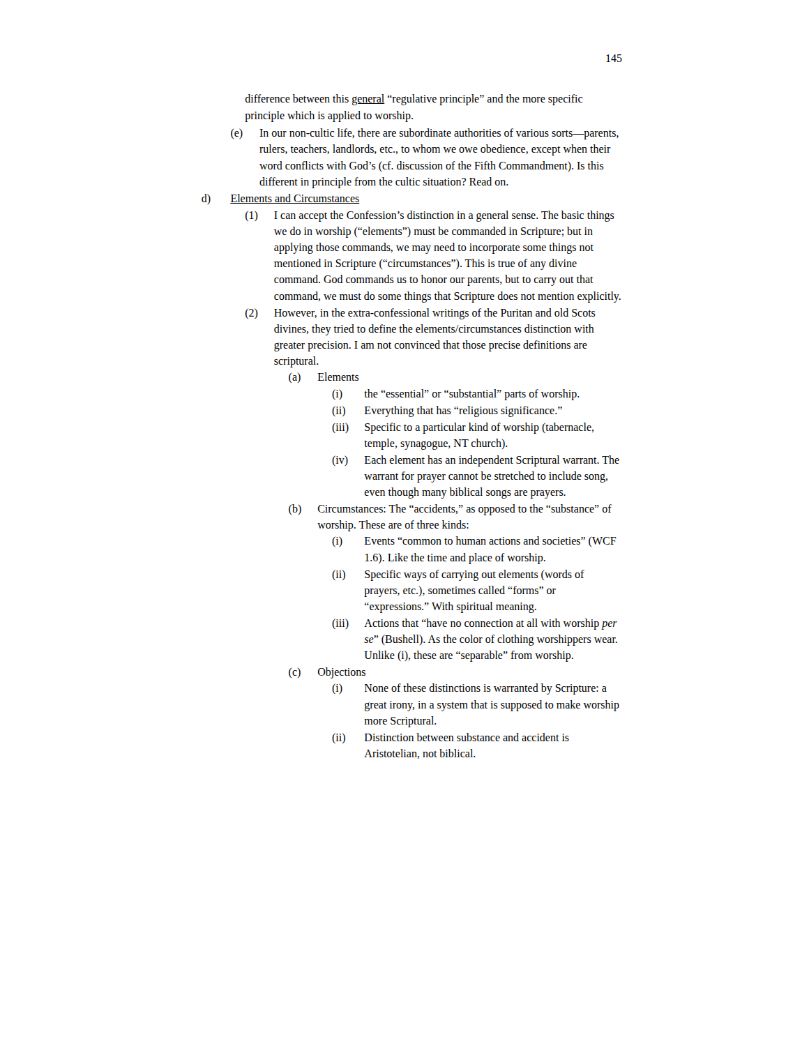145
difference between this general “regulative principle” and the more specific principle which is applied to worship.
(e) In our non-cultic life, there are subordinate authorities of various sorts—parents, rulers, teachers, landlords, etc., to whom we owe obedience, except when their word conflicts with God’s (cf. discussion of the Fifth Commandment). Is this different in principle from the cultic situation? Read on.
d) Elements and Circumstances
(1) I can accept the Confession’s distinction in a general sense. The basic things we do in worship (“elements”) must be commanded in Scripture; but in applying those commands, we may need to incorporate some things not mentioned in Scripture (“circumstances”). This is true of any divine command. God commands us to honor our parents, but to carry out that command, we must do some things that Scripture does not mention explicitly.
(2) However, in the extra-confessional writings of the Puritan and old Scots divines, they tried to define the elements/circumstances distinction with greater precision. I am not convinced that those precise definitions are scriptural.
(a) Elements
(i) the “essential” or “substantial” parts of worship.
(ii) Everything that has “religious significance.”
(iii) Specific to a particular kind of worship (tabernacle, temple, synagogue, NT church).
(iv) Each element has an independent Scriptural warrant. The warrant for prayer cannot be stretched to include song, even though many biblical songs are prayers.
(b) Circumstances: The “accidents,” as opposed to the “substance” of worship. These are of three kinds:
(i) Events “common to human actions and societies” (WCF 1.6). Like the time and place of worship.
(ii) Specific ways of carrying out elements (words of prayers, etc.), sometimes called “forms” or “expressions.” With spiritual meaning.
(iii) Actions that “have no connection at all with worship per se” (Bushell). As the color of clothing worshippers wear. Unlike (i), these are “separable” from worship.
(c) Objections
(i) None of these distinctions is warranted by Scripture: a great irony, in a system that is supposed to make worship more Scriptural.
(ii) Distinction between substance and accident is Aristotelian, not biblical.